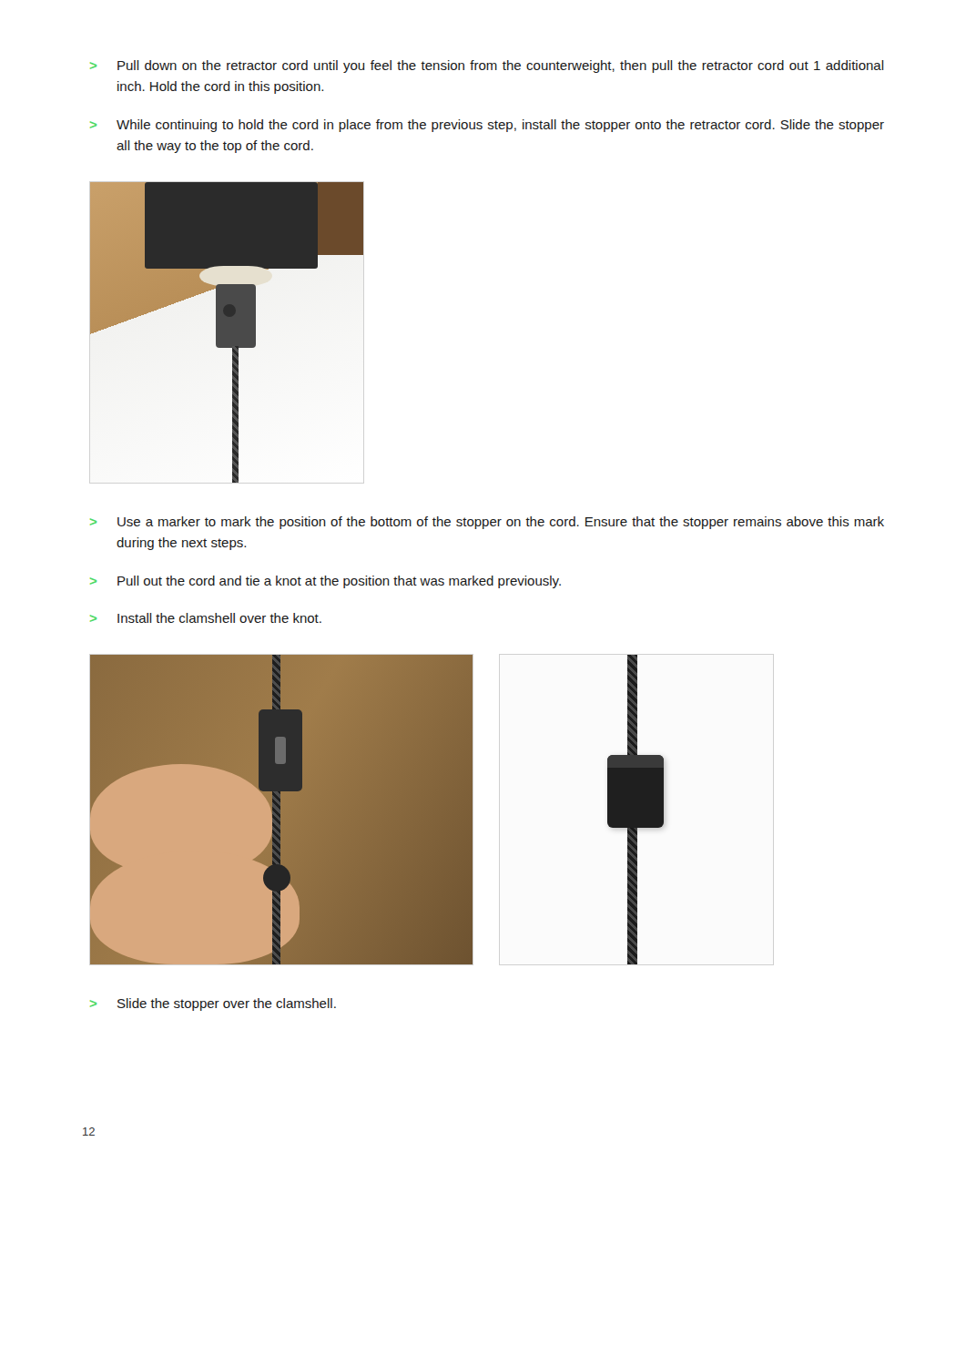Pull down on the retractor cord until you feel the tension from the counterweight, then pull the retractor cord out 1 additional inch. Hold the cord in this position.
While continuing to hold the cord in place from the previous step, install the stopper onto the retractor cord. Slide the stopper all the way to the top of the cord.
Use a marker to mark the position of the bottom of the stopper on the cord. Ensure that the stopper remains above this mark during the next steps.
Pull out the cord and tie a knot at the position that was marked previously.
Install the clamshell over the knot.
Slide the stopper over the clamshell.
12